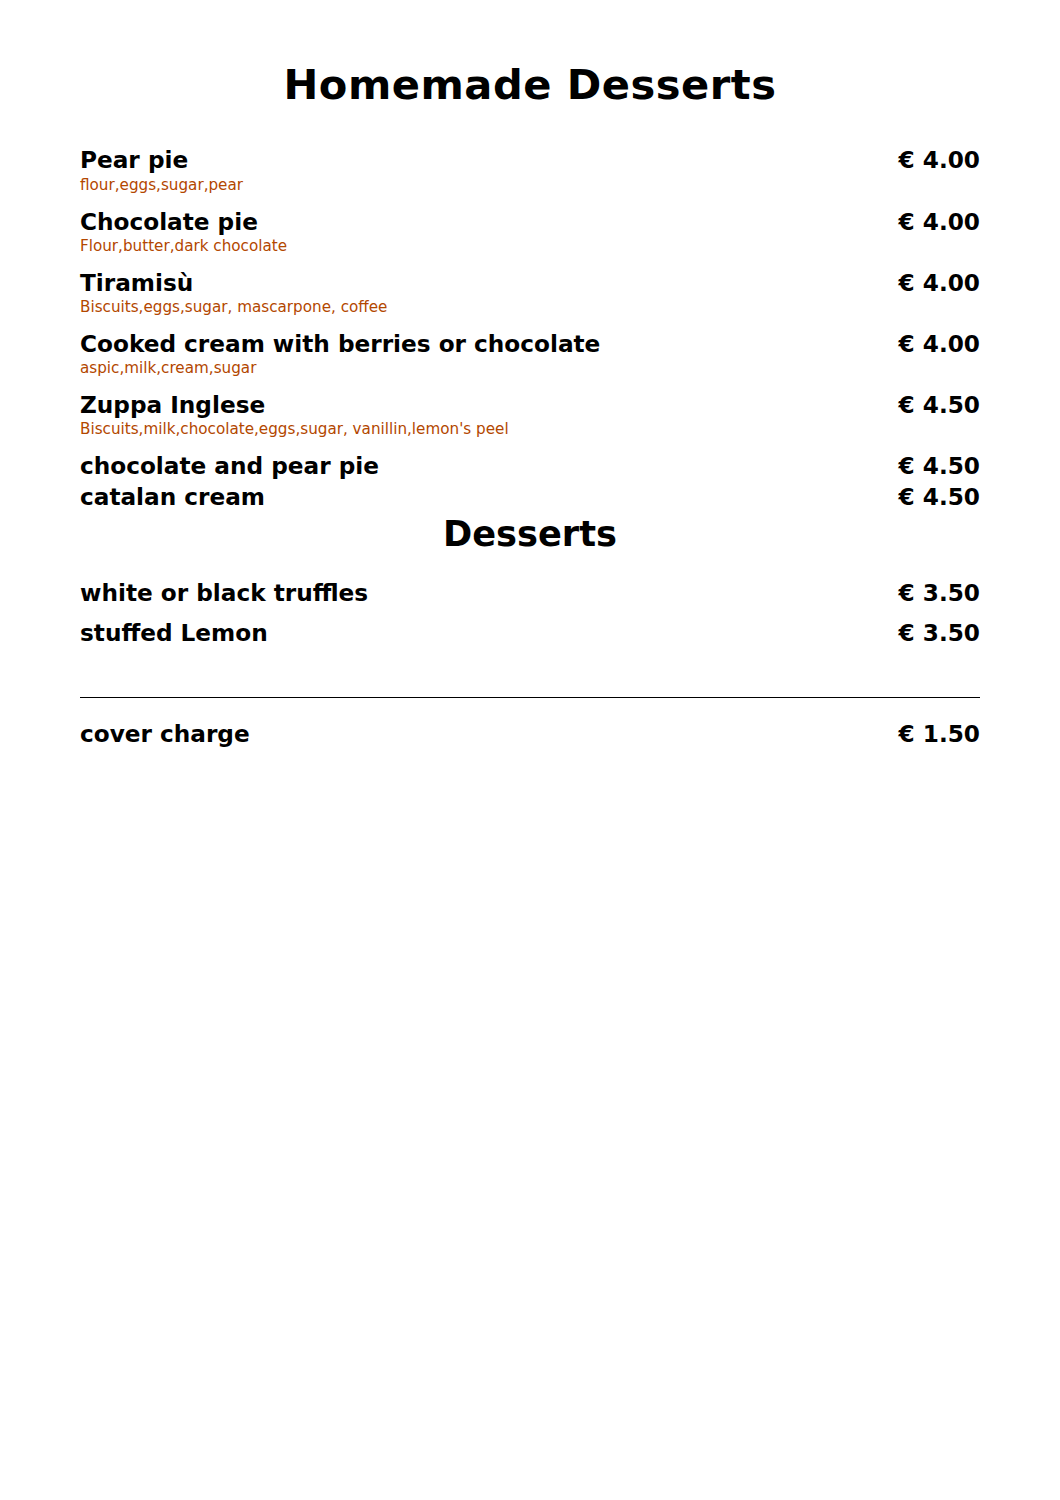Homemade Desserts
Pear pie € 4.00
flour,eggs,sugar,pear
Chocolate pie € 4.00
Flour,butter,dark chocolate
Tiramisù € 4.00
Biscuits,eggs,sugar, mascarpone, coffee
Cooked cream with berries or chocolate € 4.00
aspic,milk,cream,sugar
Zuppa Inglese € 4.50
Biscuits,milk,chocolate,eggs,sugar, vanillin,lemon's peel
chocolate and pear pie € 4.50
catalan cream € 4.50
Desserts
white or black truffles € 3.50
stuffed Lemon € 3.50
cover charge € 1.50